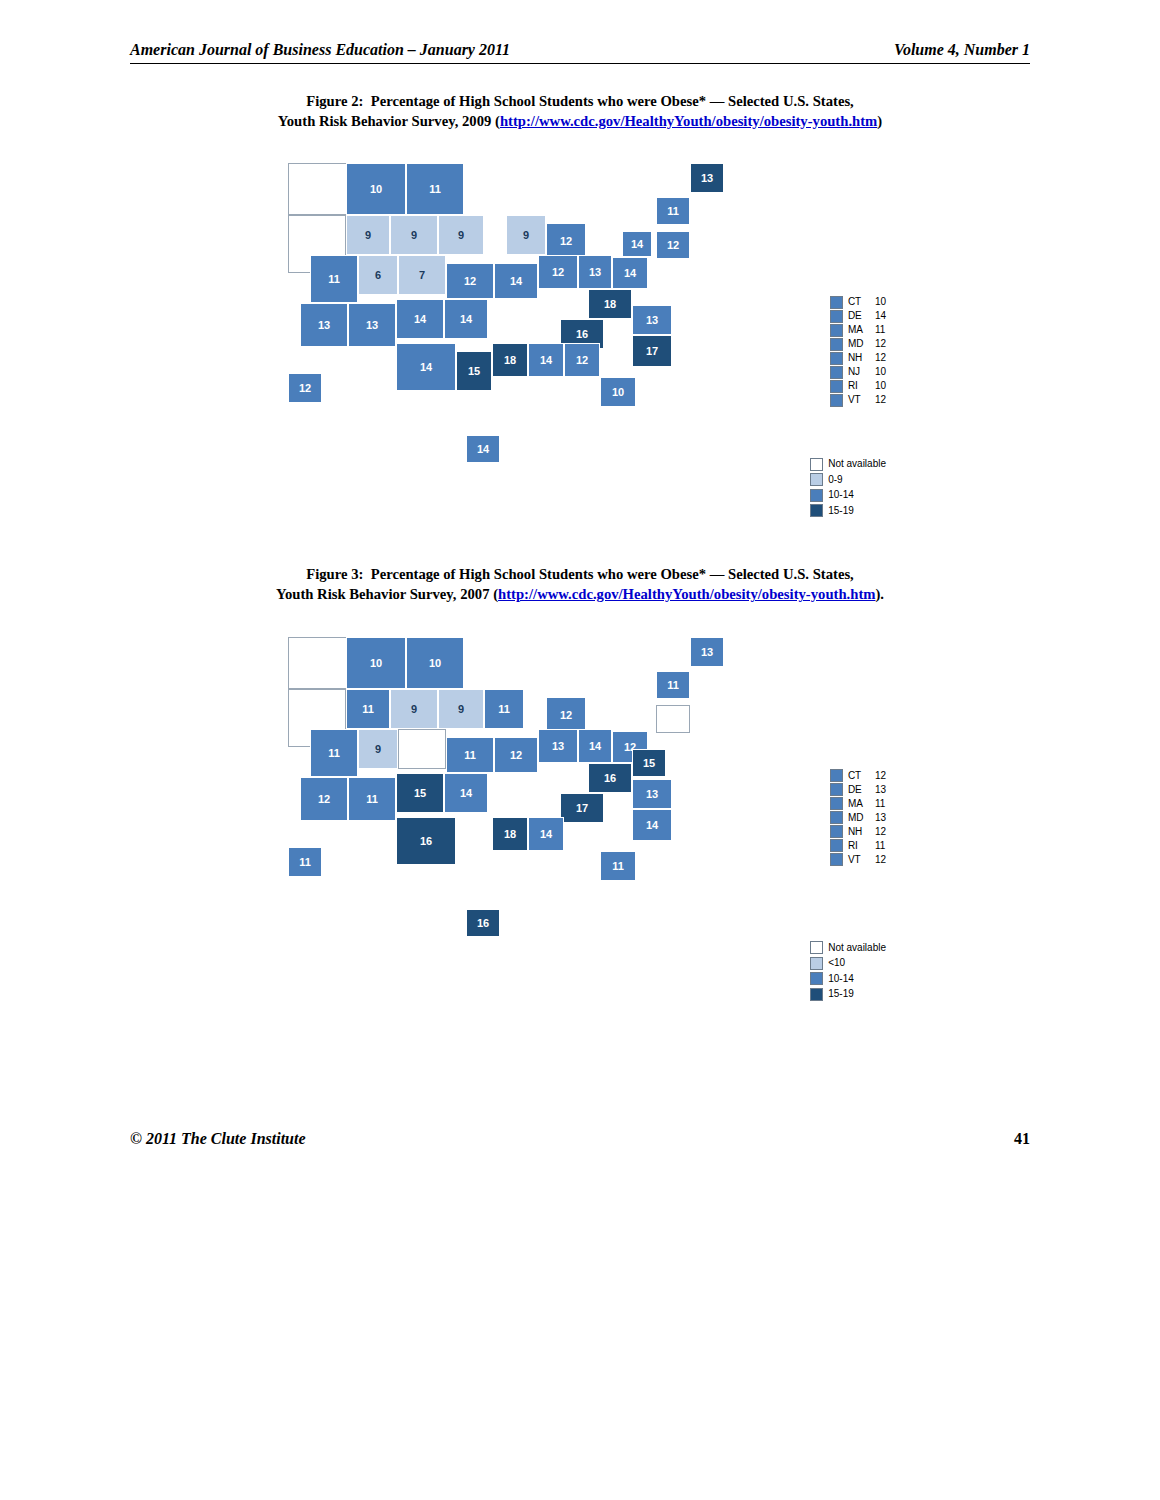American Journal of Business Education – January 2011 Volume 4, Number 1
Figure 2: Percentage of High School Students who were Obese* — Selected U.S. States,
Youth Risk Behavior Survey, 2009 (http://www.cdc.gov/HealthyYouth/obesity/obesity-youth.htm)
10
11
9
9
9
9
12
11
6
7
12
14
12
13
14
13
13
14
14
18
16
13
17
14
15
18
14
12
10
13
11
12
14
12
14
CT 10
DE 14
MA 11
MD 12
NH 12
NJ 10
RI 10
VT 12
Not available
0-9
10-14
15-19
Figure 3: Percentage of High School Students who were Obese* — Selected U.S. States,
Youth Risk Behavior Survey, 2007 (http://www.cdc.gov/HealthyYouth/obesity/obesity-youth.htm).
10
10
11
9
9
11
12
11
9
11
12
13
14
12
12
11
15
14
16
17
15
13
14
16
18
14
11
13
11
11
16
CT 12
DE 13
MA 11
MD 13
NH 12
RI 11
VT 12
Not available
<10
10-14
15-19
© 2011 The Clute Institute 41